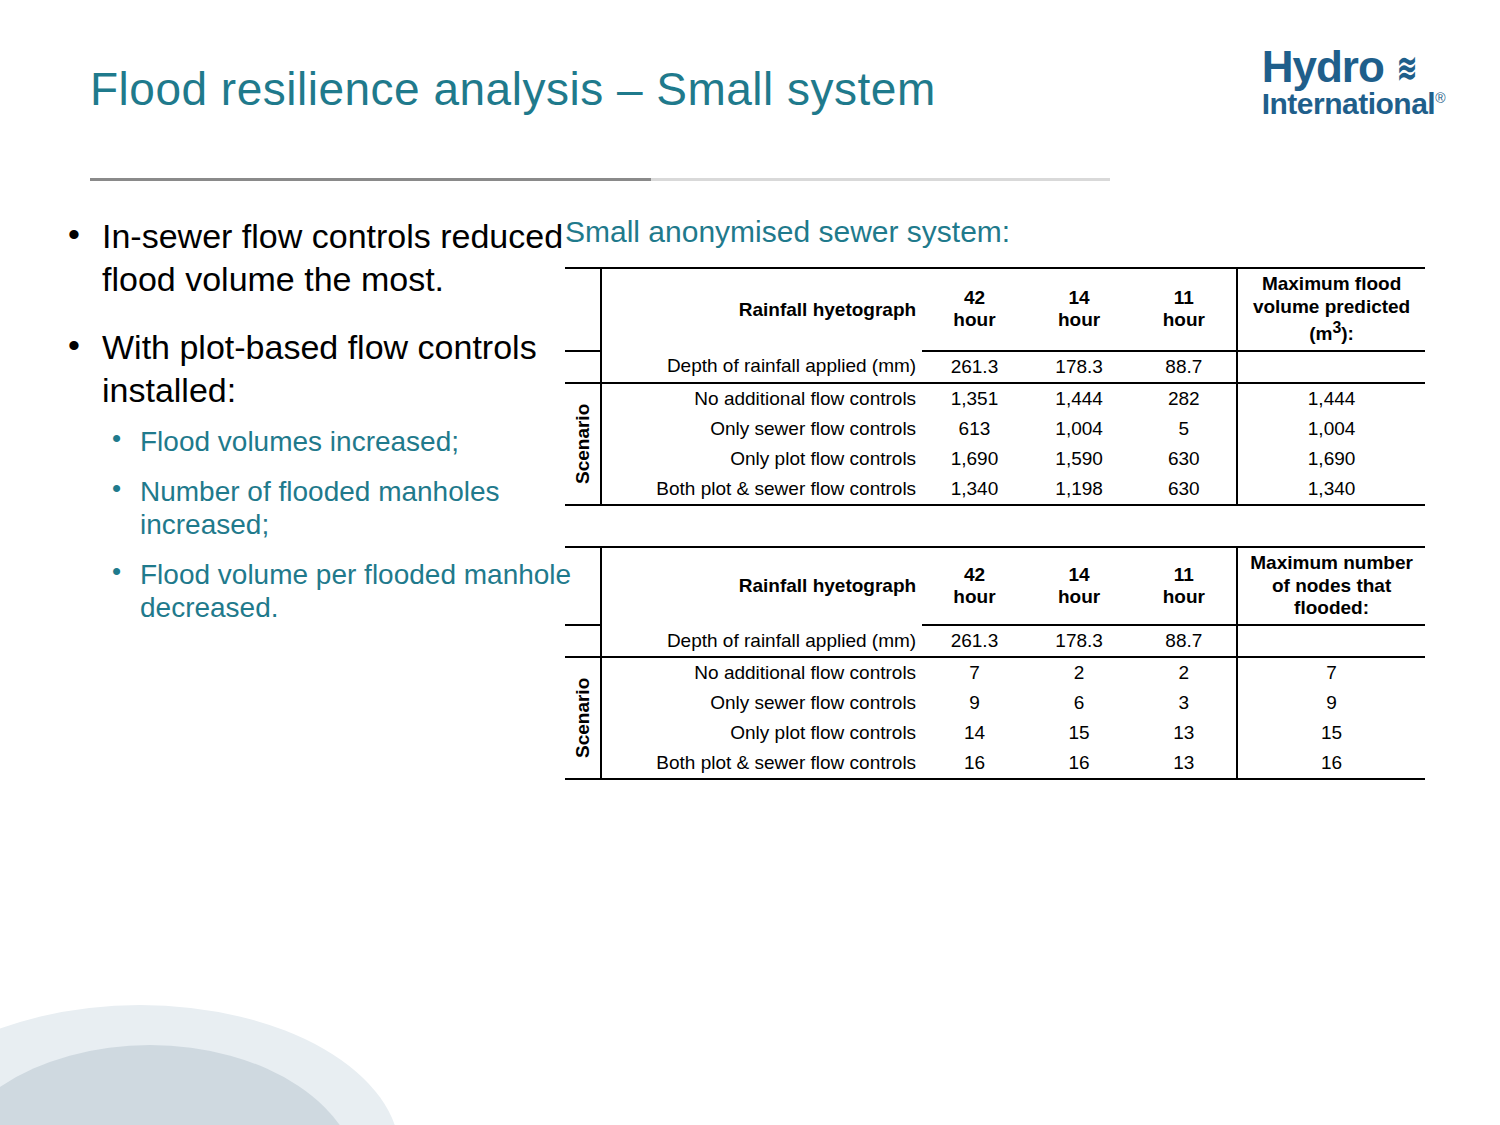Flood resilience analysis – Small system
Hydro≋
International®
In-sewer flow controls reduced flood volume the most.
With plot-based flow controls installed:
Flood volumes increased;
Number of flooded manholes increased;
Flood volume per flooded manhole decreased.
Small anonymised sewer system:
| | Rainfall hyetograph | 42 hour | 14 hour | 11 hour | Maximum flood volume predicted (m 3 ): |
| | Depth of rainfall applied (mm) | 261.3 | 178.3 | 88.7 | |
| Scenario | No additional flow controls | 1,351 | 1,444 | 282 | 1,444 |
| Only sewer flow controls | 613 | 1,004 | 5 | 1,004 |
| Only plot flow controls | 1,690 | 1,590 | 630 | 1,690 |
| Both plot & sewer flow controls | 1,340 | 1,198 | 630 | 1,340 |
| | Rainfall hyetograph | 42 hour | 14 hour | 11 hour | Maximum number of nodes that flooded: |
| | Depth of rainfall applied (mm) | 261.3 | 178.3 | 88.7 | |
| Scenario | No additional flow controls | 7 | 2 | 2 | 7 |
| Only sewer flow controls | 9 | 6 | 3 | 9 |
| Only plot flow controls | 14 | 15 | 13 | 15 |
| Both plot & sewer flow controls | 16 | 16 | 13 | 16 |